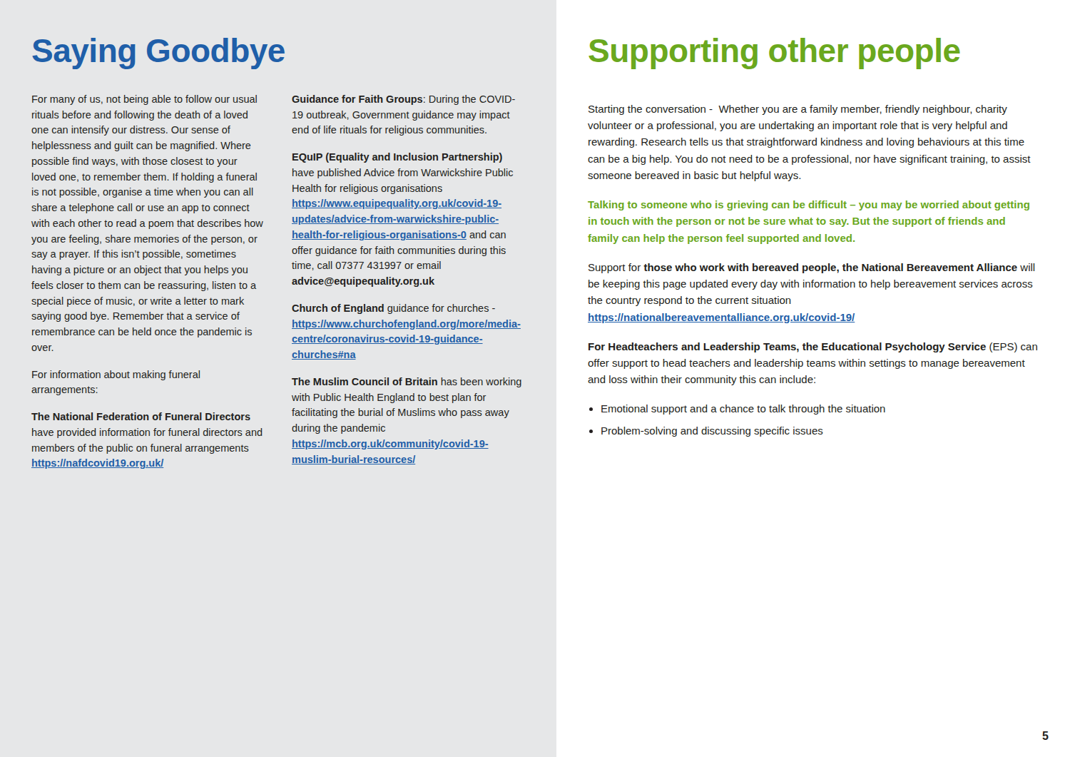Saying Goodbye
For many of us, not being able to follow our usual rituals before and following the death of a loved one can intensify our distress. Our sense of helplessness and guilt can be magnified. Where possible find ways, with those closest to your loved one, to remember them. If holding a funeral is not possible, organise a time when you can all share a telephone call or use an app to connect with each other to read a poem that describes how you are feeling, share memories of the person, or say a prayer. If this isn’t possible, sometimes having a picture or an object that you helps you feels closer to them can be reassuring, listen to a special piece of music, or write a letter to mark saying good bye. Remember that a service of remembrance can be held once the pandemic is over.
For information about making funeral arrangements:
The National Federation of Funeral Directors have provided information for funeral directors and members of the public on funeral arrangements https://nafdcovid19.org.uk/
Guidance for Faith Groups: During the COVID-19 outbreak, Government guidance may impact end of life rituals for religious communities.
EQuIP (Equality and Inclusion Partnership) have published Advice from Warwickshire Public Health for religious organisations https://www.equipequality.org.uk/covid-19-updates/advice-from-warwickshire-public-health-for-religious-organisations-0 and can offer guidance for faith communities during this time, call 07377 431997 or email advice@equipequality.org.uk
Church of England guidance for churches - https://www.churchofengland.org/more/media-centre/coronavirus-covid-19-guidance-churches#na
The Muslim Council of Britain has been working with Public Health England to best plan for facilitating the burial of Muslims who pass away during the pandemic https://mcb.org.uk/community/covid-19-muslim-burial-resources/
Supporting other people
Starting the conversation - Whether you are a family member, friendly neighbour, charity volunteer or a professional, you are undertaking an important role that is very helpful and rewarding. Research tells us that straightforward kindness and loving behaviours at this time can be a big help. You do not need to be a professional, nor have significant training, to assist someone bereaved in basic but helpful ways.
Talking to someone who is grieving can be difficult – you may be worried about getting in touch with the person or not be sure what to say. But the support of friends and family can help the person feel supported and loved.
Support for those who work with bereaved people, the National Bereavement Alliance will be keeping this page updated every day with information to help bereavement services across the country respond to the current situation https://nationalbereavementalliance.org.uk/covid-19/
For Headteachers and Leadership Teams, the Educational Psychology Service (EPS) can offer support to head teachers and leadership teams within settings to manage bereavement and loss within their community this can include:
Emotional support and a chance to talk through the situation
Problem-solving and discussing specific issues
5